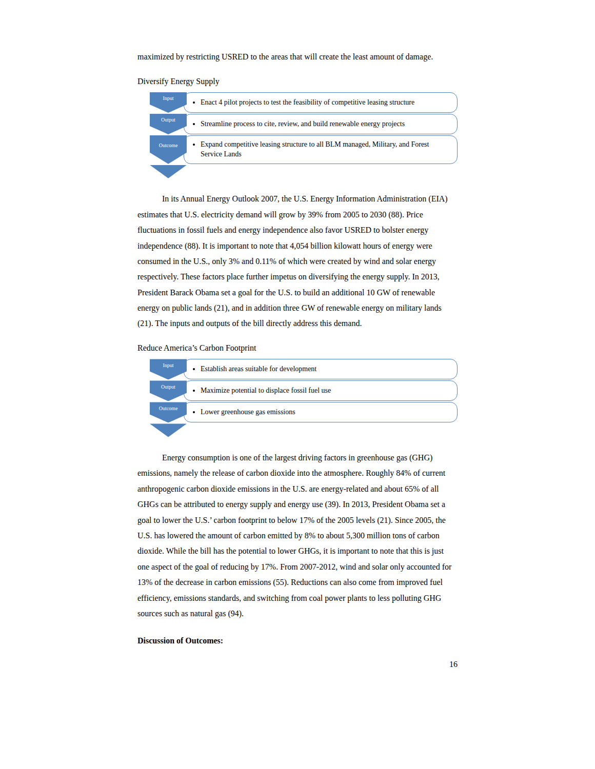maximized by restricting USRED to the areas that will create the least amount of damage.
Diversify Energy Supply
Input
Enact 4 pilot projects to test the feasibility of competitive leasing structure
Output
Streamline process to cite, review, and build renewable energy projects
Outcome
Expand competitive leasing structure to all BLM managed, Military, and Forest Service Lands
In its Annual Energy Outlook 2007, the U.S. Energy Information Administration (EIA) estimates that U.S. electricity demand will grow by 39% from 2005 to 2030 (88). Price fluctuations in fossil fuels and energy independence also favor USRED to bolster energy independence (88). It is important to note that 4,054 billion kilowatt hours of energy were consumed in the U.S., only 3% and 0.11% of which were created by wind and solar energy respectively. These factors place further impetus on diversifying the energy supply. In 2013, President Barack Obama set a goal for the U.S. to build an additional 10 GW of renewable energy on public lands (21), and in addition three GW of renewable energy on military lands (21). The inputs and outputs of the bill directly address this demand.
Reduce America’s Carbon Footprint
Input
Establish areas suitable for development
Output
Maximize potential to displace fossil fuel use
Outcome
Lower greenhouse gas emissions
Energy consumption is one of the largest driving factors in greenhouse gas (GHG) emissions, namely the release of carbon dioxide into the atmosphere. Roughly 84% of current anthropogenic carbon dioxide emissions in the U.S. are energy-related and about 65% of all GHGs can be attributed to energy supply and energy use (39). In 2013, President Obama set a goal to lower the U.S.’ carbon footprint to below 17% of the 2005 levels (21). Since 2005, the U.S. has lowered the amount of carbon emitted by 8% to about 5,300 million tons of carbon dioxide. While the bill has the potential to lower GHGs, it is important to note that this is just one aspect of the goal of reducing by 17%. From 2007-2012, wind and solar only accounted for 13% of the decrease in carbon emissions (55). Reductions can also come from improved fuel efficiency, emissions standards, and switching from coal power plants to less polluting GHG sources such as natural gas (94).
Discussion of Outcomes:
16